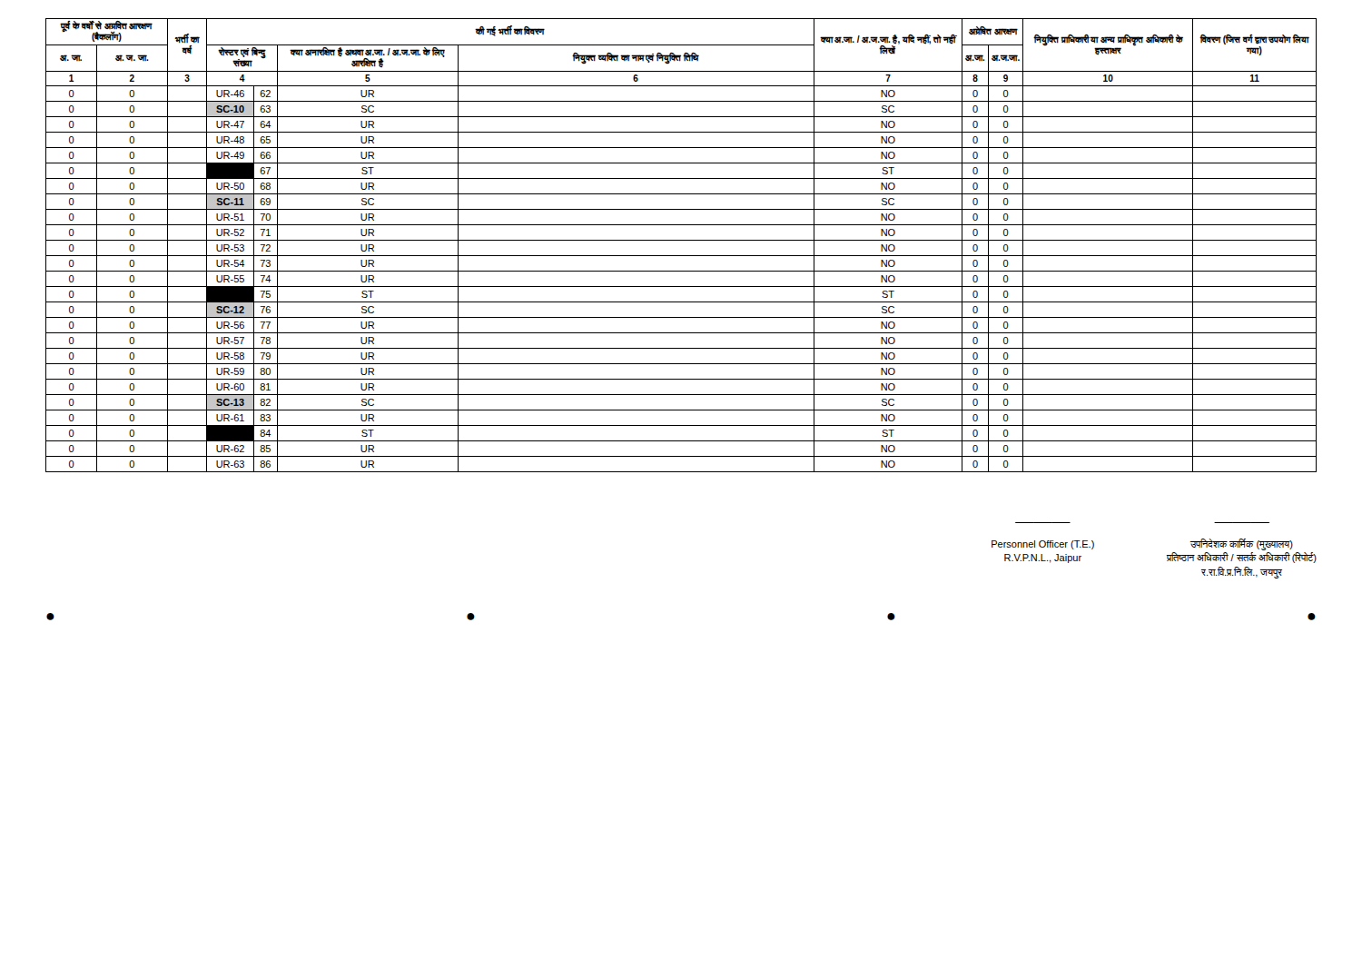| पूर्व के वर्षों से अग्रवित आरक्षण (बैकलॉग) | भर्ती का वर्ष | की गई भर्ती का विवरण | क्या अ.जा. / अ.ज.जा. है, यदि नहीं, तो नहीं लिखें | अग्रेषित आरक्षण | नियुक्ति प्राधिकारी या अन्य प्राधिकृत अधिकारी के हस्ताक्षर | विवरण (जिस वर्ग द्वारा उपयोग लिया गया) |
| --- | --- | --- | --- | --- | --- | --- |
| अ. जा. | अ. ज. जा. | रोस्टर एवं बिन्दु संख्या | क्या अनारक्षित है अथवा अ.जा. / अ.ज.जा. के लिए आरक्षित है | नियुक्त व्यक्ति का नाम एवं नियुक्ति तिथि | अ.जा. | अ.ज.जा. |
| 1 | 2 | 3 | 4 | 5 | 6 | 7 | 8 | 9 | 10 | 11 |
| 0 | 0 | | UR-46 | 62 | UR | | NO | 0 | 0 | | |
| 0 | 0 | | SC-10 | 63 | SC | | SC | 0 | 0 | | |
| 0 | 0 | | UR-47 | 64 | UR | | NO | 0 | 0 | | |
| 0 | 0 | | UR-48 | 65 | UR | | NO | 0 | 0 | | |
| 0 | 0 | | UR-49 | 66 | UR | | NO | 0 | 0 | | |
| 0 | 0 | | | 67 | ST | | ST | 0 | 0 | | |
| 0 | 0 | | UR-50 | 68 | UR | | NO | 0 | 0 | | |
| 0 | 0 | | SC-11 | 69 | SC | | SC | 0 | 0 | | |
| 0 | 0 | | UR-51 | 70 | UR | | NO | 0 | 0 | | |
| 0 | 0 | | UR-52 | 71 | UR | | NO | 0 | 0 | | |
| 0 | 0 | | UR-53 | 72 | UR | | NO | 0 | 0 | | |
| 0 | 0 | | UR-54 | 73 | UR | | NO | 0 | 0 | | |
| 0 | 0 | | UR-55 | 74 | UR | | NO | 0 | 0 | | |
| 0 | 0 | | | 75 | ST | | ST | 0 | 0 | | |
| 0 | 0 | | SC-12 | 76 | SC | | SC | 0 | 0 | | |
| 0 | 0 | | UR-56 | 77 | UR | | NO | 0 | 0 | | |
| 0 | 0 | | UR-57 | 78 | UR | | NO | 0 | 0 | | |
| 0 | 0 | | UR-58 | 79 | UR | | NO | 0 | 0 | | |
| 0 | 0 | | UR-59 | 80 | UR | | NO | 0 | 0 | | |
| 0 | 0 | | UR-60 | 81 | UR | | NO | 0 | 0 | | |
| 0 | 0 | | SC-13 | 82 | SC | | SC | 0 | 0 | | |
| 0 | 0 | | UR-61 | 83 | UR | | NO | 0 | 0 | | |
| 0 | 0 | | | 84 | ST | | ST | 0 | 0 | | |
| 0 | 0 | | UR-62 | 85 | UR | | NO | 0 | 0 | | |
| 0 | 0 | | UR-63 | 86 | UR | | NO | 0 | 0 | | |
———
Personnel Officer (T.E.)
R.V.P.N.L., Jaipur
———
उपनिदेशक कार्मिक (मुख्यालय)
प्रतिष्ठान अधिकारी / सतर्क अधिकारी (रिपोर्ट)
र.रा.वि.प्र.नि.लि., जयपुर
● ● ● ●